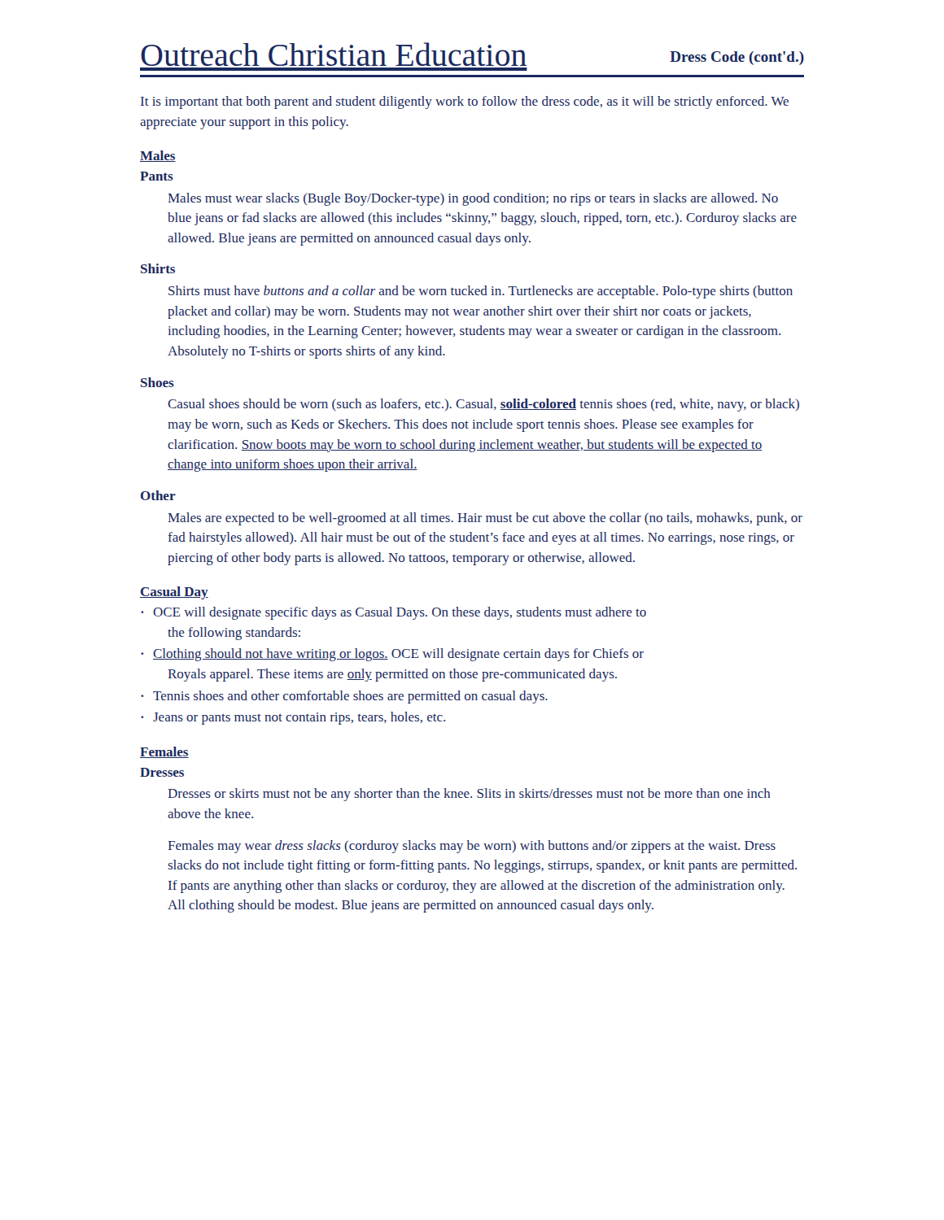Outreach Christian Education
Dress Code (cont'd.)
It is important that both parent and student diligently work to follow the dress code, as it will be strictly enforced. We appreciate your support in this policy.
Males
Pants
Males must wear slacks (Bugle Boy/Docker-type) in good condition; no rips or tears in slacks are allowed. No blue jeans or fad slacks are allowed (this includes “skinny,” baggy, slouch, ripped, torn, etc.). Corduroy slacks are allowed. Blue jeans are permitted on announced casual days only.
Shirts
Shirts must have buttons and a collar and be worn tucked in. Turtlenecks are acceptable. Polo-type shirts (button placket and collar) may be worn. Students may not wear another shirt over their shirt nor coats or jackets, including hoodies, in the Learning Center; however, students may wear a sweater or cardigan in the classroom. Absolutely no T-shirts or sports shirts of any kind.
Shoes
Casual shoes should be worn (such as loafers, etc.). Casual, solid-colored tennis shoes (red, white, navy, or black) may be worn, such as Keds or Skechers. This does not include sport tennis shoes. Please see examples for clarification. Snow boots may be worn to school during inclement weather, but students will be expected to change into uniform shoes upon their arrival.
Other
Males are expected to be well-groomed at all times. Hair must be cut above the collar (no tails, mohawks, punk, or fad hairstyles allowed). All hair must be out of the student’s face and eyes at all times. No earrings, nose rings, or piercing of other body parts is allowed. No tattoos, temporary or otherwise, allowed.
Casual Day
OCE will designate specific days as Casual Days. On these days, students must adhere to the following standards:
Clothing should not have writing or logos. OCE will designate certain days for Chiefs or Royals apparel. These items are only permitted on those pre-communicated days.
Tennis shoes and other comfortable shoes are permitted on casual days.
Jeans or pants must not contain rips, tears, holes, etc.
Females
Dresses
Dresses or skirts must not be any shorter than the knee. Slits in skirts/dresses must not be more than one inch above the knee.
Females may wear dress slacks (corduroy slacks may be worn) with buttons and/or zippers at the waist. Dress slacks do not include tight fitting or form-fitting pants. No leggings, stirrups, spandex, or knit pants are permitted. If pants are anything other than slacks or corduroy, they are allowed at the discretion of the administration only. All clothing should be modest. Blue jeans are permitted on announced casual days only.